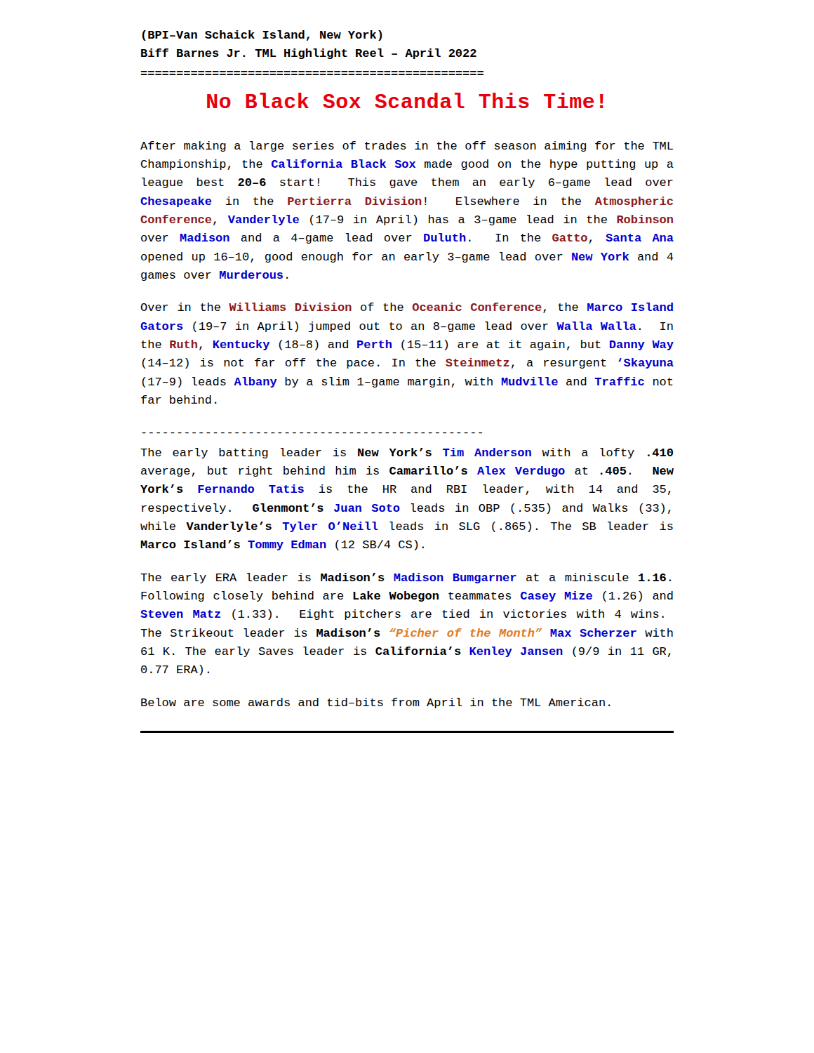(BPI–Van Schaick Island, New York) Biff Barnes Jr. TML Highlight Reel – April 2022
================================================
No Black Sox Scandal This Time!
After making a large series of trades in the off season aiming for the TML Championship, the California Black Sox made good on the hype putting up a league best 20–6 start! This gave them an early 6–game lead over Chesapeake in the Pertierra Division! Elsewhere in the Atmospheric Conference, Vanderlyle (17–9 in April) has a 3–game lead in the Robinson over Madison and a 4–game lead over Duluth. In the Gatto, Santa Ana opened up 16–10, good enough for an early 3–game lead over New York and 4 games over Murderous.
Over in the Williams Division of the Oceanic Conference, the Marco Island Gators (19–7 in April) jumped out to an 8–game lead over Walla Walla. In the Ruth, Kentucky (18–8) and Perth (15–11) are at it again, but Danny Way (14–12) is not far off the pace. In the Steinmetz, a resurgent ‘Skayuna (17–9) leads Albany by a slim 1–game margin, with Mudville and Traffic not far behind.
------------------------------------------------
The early batting leader is New York’s Tim Anderson with a lofty .410 average, but right behind him is Camarillo’s Alex Verdugo at .405. New York’s Fernando Tatis is the HR and RBI leader, with 14 and 35, respectively. Glenmont’s Juan Soto leads in OBP (.535) and Walks (33), while Vanderlyle’s Tyler O’Neill leads in SLG (.865). The SB leader is Marco Island’s Tommy Edman (12 SB/4 CS).
The early ERA leader is Madison’s Madison Bumgarner at a miniscule 1.16. Following closely behind are Lake Wobegon teammates Casey Mize (1.26) and Steven Matz (1.33). Eight pitchers are tied in victories with 4 wins. The Strikeout leader is Madison’s “Picher of the Month” Max Scherzer with 61 K. The early Saves leader is California’s Kenley Jansen (9/9 in 11 GR, 0.77 ERA).
Below are some awards and tid–bits from April in the TML American.